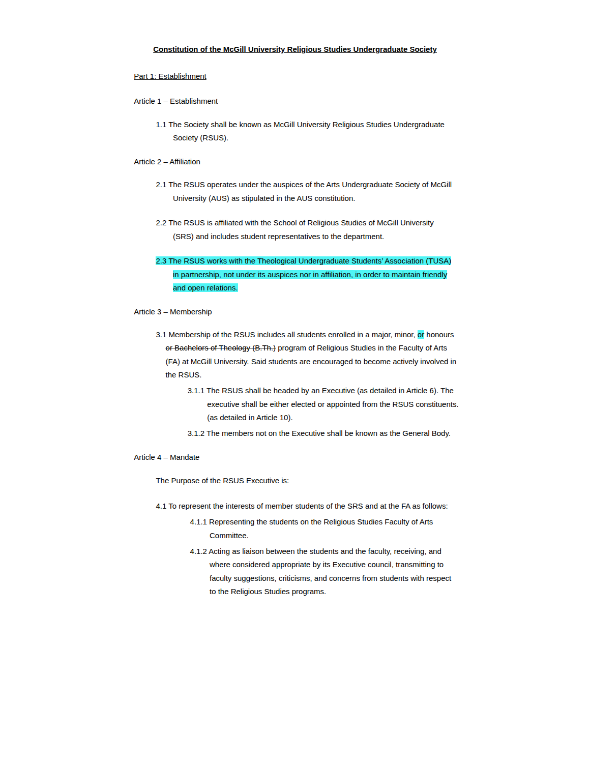Constitution of the McGill University Religious Studies Undergraduate Society
Part 1: Establishment
Article 1 – Establishment
1.1 The Society shall be known as McGill University Religious Studies Undergraduate
Society (RSUS).
Article 2 – Affiliation
2.1 The RSUS operates under the auspices of the Arts Undergraduate Society of McGill
University (AUS) as stipulated in the AUS constitution.
2.2 The RSUS is affiliated with the School of Religious Studies of McGill University
(SRS) and includes student representatives to the department.
2.3 The RSUS works with the Theological Undergraduate Students’ Association (TUSA)
in partnership, not under its auspices nor in affiliation, in order to maintain friendly
and open relations.
Article 3 – Membership
3.1 Membership of the RSUS includes all students enrolled in a major, minor, or honours or Bachelors of Theology (B.Th.) program of Religious Studies in the Faculty of Arts (FA) at McGill University. Said students are encouraged to become actively involved in the RSUS.
3.1.1 The RSUS shall be headed by an Executive (as detailed in Article 6). The
executive shall be either elected or appointed from the RSUS constituents.
(as detailed in Article 10).
3.1.2 The members not on the Executive shall be known as the General Body.
Article 4 – Mandate
The Purpose of the RSUS Executive is:
4.1 To represent the interests of member students of the SRS and at the FA as follows:
4.1.1 Representing the students on the Religious Studies Faculty of Arts
Committee.
4.1.2 Acting as liaison between the students and the faculty, receiving, and
where considered appropriate by its Executive council, transmitting to
faculty suggestions, criticisms, and concerns from students with respect
to the Religious Studies programs.